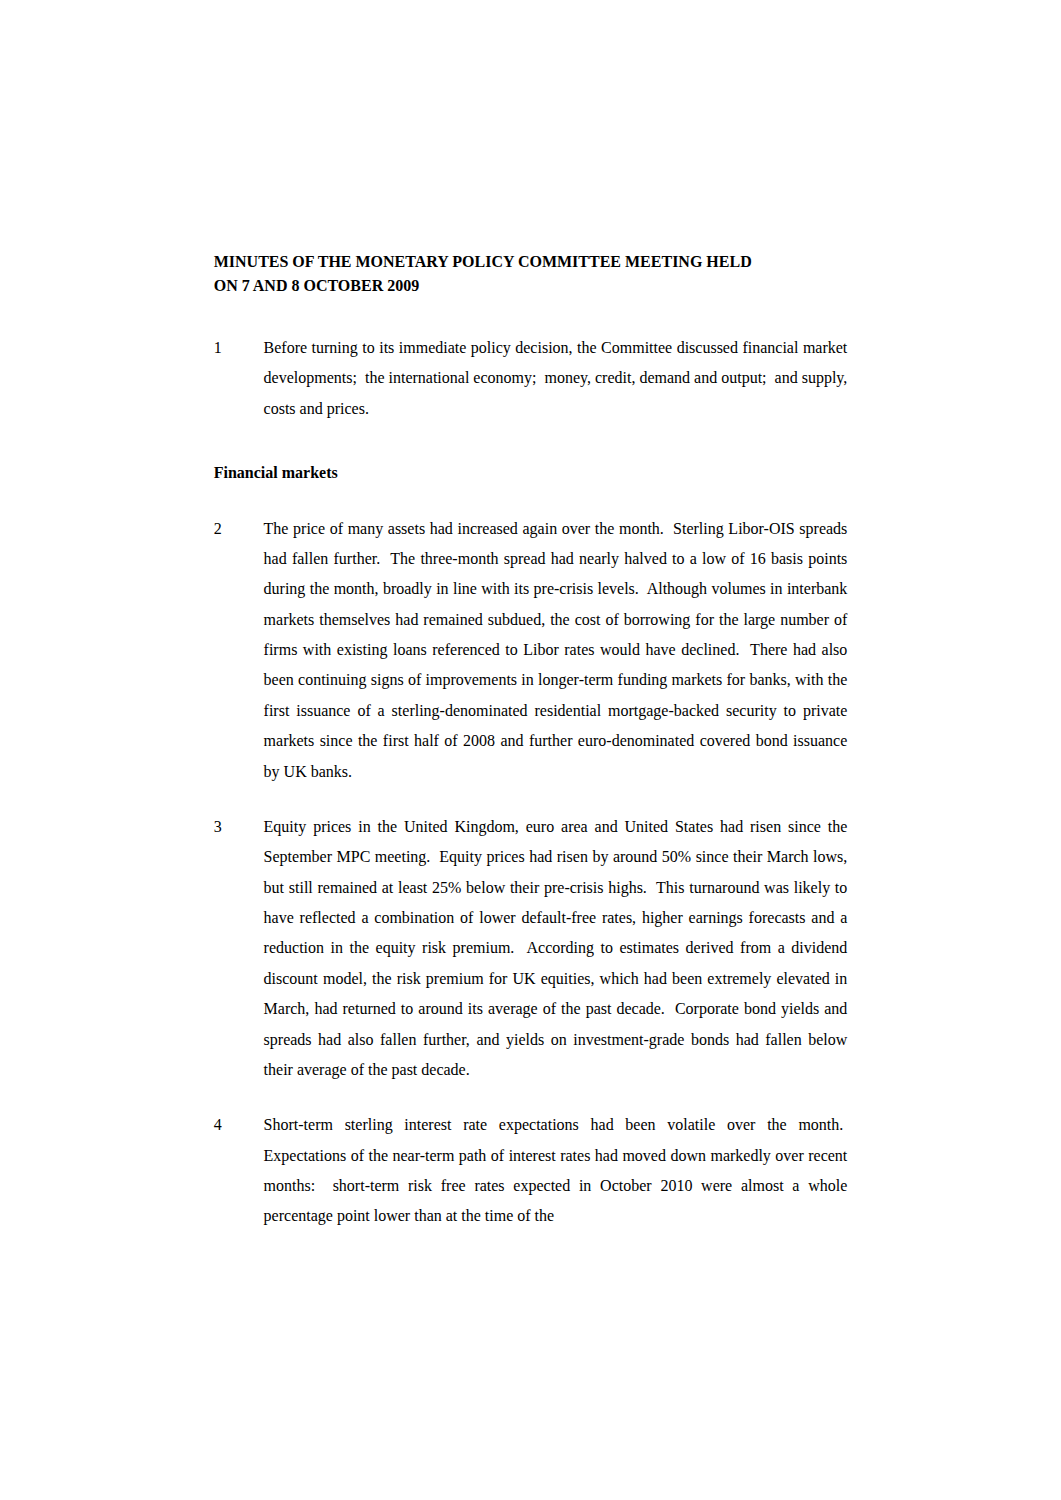Minutes of the Monetary Policy Committee Meeting held
on 7 and 8 October 2009
1 Before turning to its immediate policy decision, the Committee discussed financial market developments; the international economy; money, credit, demand and output; and supply, costs and prices.
Financial markets
2 The price of many assets had increased again over the month. Sterling Libor-OIS spreads had fallen further. The three-month spread had nearly halved to a low of 16 basis points during the month, broadly in line with its pre-crisis levels. Although volumes in interbank markets themselves had remained subdued, the cost of borrowing for the large number of firms with existing loans referenced to Libor rates would have declined. There had also been continuing signs of improvements in longer-term funding markets for banks, with the first issuance of a sterling-denominated residential mortgage-backed security to private markets since the first half of 2008 and further euro-denominated covered bond issuance by UK banks.
3 Equity prices in the United Kingdom, euro area and United States had risen since the September MPC meeting. Equity prices had risen by around 50% since their March lows, but still remained at least 25% below their pre-crisis highs. This turnaround was likely to have reflected a combination of lower default-free rates, higher earnings forecasts and a reduction in the equity risk premium. According to estimates derived from a dividend discount model, the risk premium for UK equities, which had been extremely elevated in March, had returned to around its average of the past decade. Corporate bond yields and spreads had also fallen further, and yields on investment-grade bonds had fallen below their average of the past decade.
4 Short-term sterling interest rate expectations had been volatile over the month. Expectations of the near-term path of interest rates had moved down markedly over recent months: short-term risk free rates expected in October 2010 were almost a whole percentage point lower than at the time of the